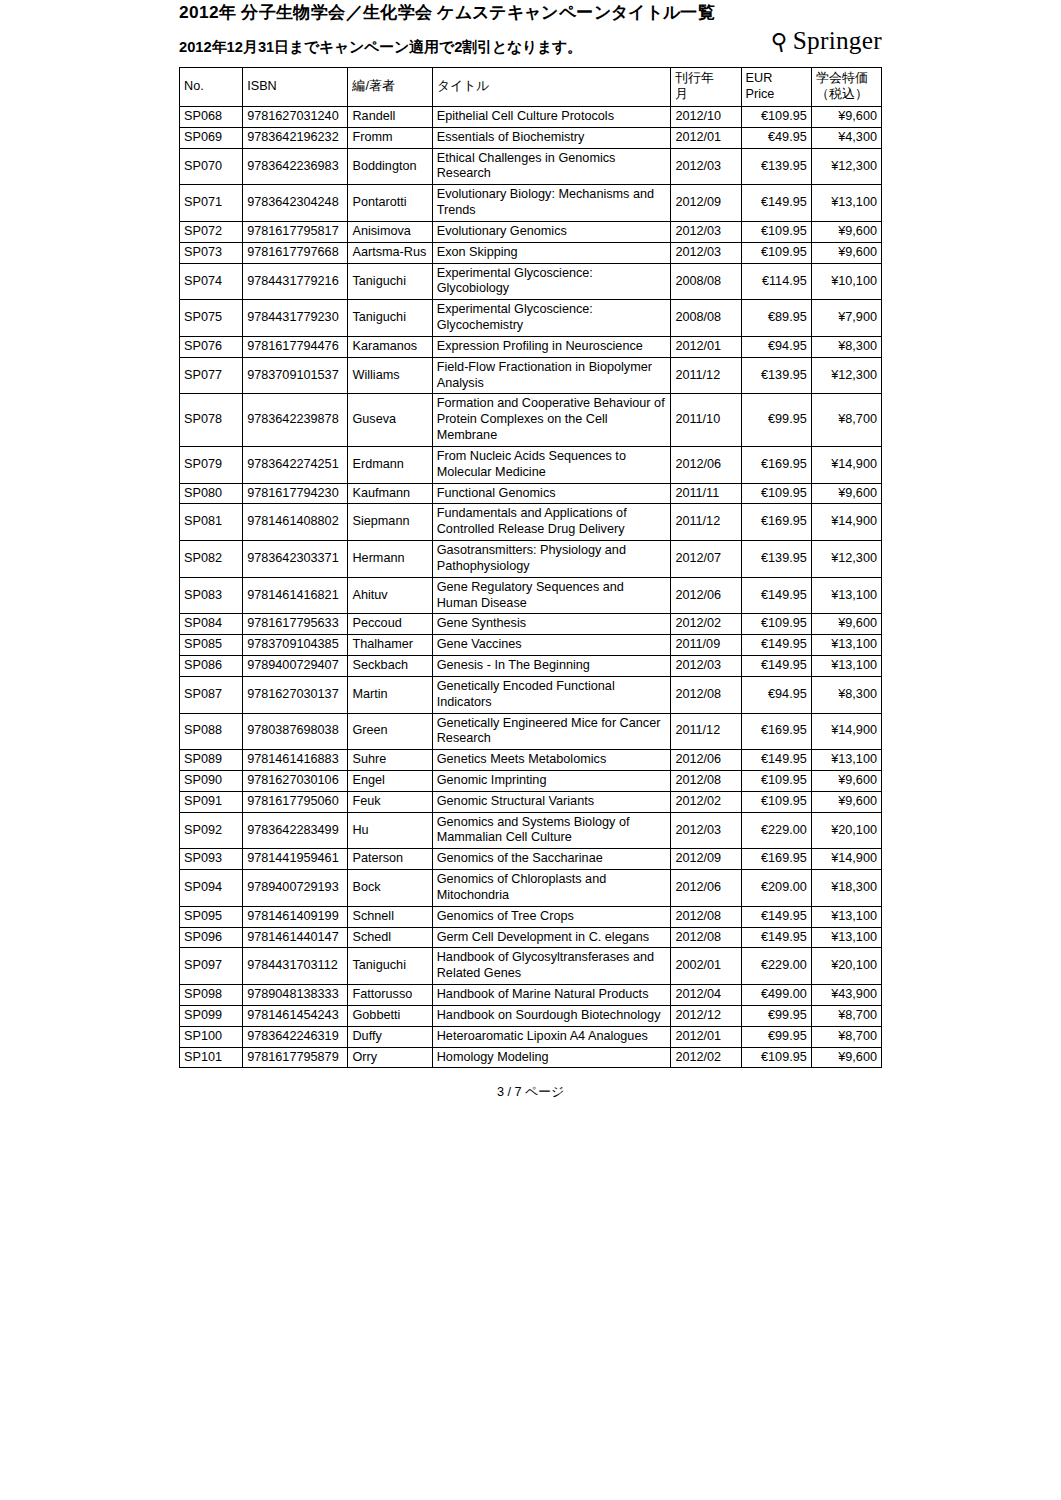⚲Springer
2012年 分子生物学会／生化学会 ケムステキャンペーンタイトル一覧
2012年12月31日までキャンペーン適用で2割引となります。
| No. | ISBN | 編/著者 | タイトル | 刊行年 月 | EUR Price | 学会特価 （税込） |
| --- | --- | --- | --- | --- | --- | --- |
| SP068 | 9781627031240 | Randell | Epithelial Cell Culture Protocols | 2012/10 | €109.95 | ¥9,600 |
| SP069 | 9783642196232 | Fromm | Essentials of Biochemistry | 2012/01 | €49.95 | ¥4,300 |
| SP070 | 9783642236983 | Boddington | Ethical Challenges in Genomics Research | 2012/03 | €139.95 | ¥12,300 |
| SP071 | 9783642304248 | Pontarotti | Evolutionary Biology: Mechanisms and Trends | 2012/09 | €149.95 | ¥13,100 |
| SP072 | 9781617795817 | Anisimova | Evolutionary Genomics | 2012/03 | €109.95 | ¥9,600 |
| SP073 | 9781617797668 | Aartsma-Rus | Exon Skipping | 2012/03 | €109.95 | ¥9,600 |
| SP074 | 9784431779216 | Taniguchi | Experimental Glycoscience: Glycobiology | 2008/08 | €114.95 | ¥10,100 |
| SP075 | 9784431779230 | Taniguchi | Experimental Glycoscience: Glycochemistry | 2008/08 | €89.95 | ¥7,900 |
| SP076 | 9781617794476 | Karamanos | Expression Profiling in Neuroscience | 2012/01 | €94.95 | ¥8,300 |
| SP077 | 9783709101537 | Williams | Field-Flow Fractionation in Biopolymer Analysis | 2011/12 | €139.95 | ¥12,300 |
| SP078 | 9783642239878 | Guseva | Formation and Cooperative Behaviour of Protein Complexes on the Cell Membrane | 2011/10 | €99.95 | ¥8,700 |
| SP079 | 9783642274251 | Erdmann | From Nucleic Acids Sequences to Molecular Medicine | 2012/06 | €169.95 | ¥14,900 |
| SP080 | 9781617794230 | Kaufmann | Functional Genomics | 2011/11 | €109.95 | ¥9,600 |
| SP081 | 9781461408802 | Siepmann | Fundamentals and Applications of Controlled Release Drug Delivery | 2011/12 | €169.95 | ¥14,900 |
| SP082 | 9783642303371 | Hermann | Gasotransmitters: Physiology and Pathophysiology | 2012/07 | €139.95 | ¥12,300 |
| SP083 | 9781461416821 | Ahituv | Gene Regulatory Sequences and Human Disease | 2012/06 | €149.95 | ¥13,100 |
| SP084 | 9781617795633 | Peccoud | Gene Synthesis | 2012/02 | €109.95 | ¥9,600 |
| SP085 | 9783709104385 | Thalhamer | Gene Vaccines | 2011/09 | €149.95 | ¥13,100 |
| SP086 | 9789400729407 | Seckbach | Genesis - In The Beginning | 2012/03 | €149.95 | ¥13,100 |
| SP087 | 9781627030137 | Martin | Genetically Encoded Functional Indicators | 2012/08 | €94.95 | ¥8,300 |
| SP088 | 9780387698038 | Green | Genetically Engineered Mice for Cancer Research | 2011/12 | €169.95 | ¥14,900 |
| SP089 | 9781461416883 | Suhre | Genetics Meets Metabolomics | 2012/06 | €149.95 | ¥13,100 |
| SP090 | 9781627030106 | Engel | Genomic Imprinting | 2012/08 | €109.95 | ¥9,600 |
| SP091 | 9781617795060 | Feuk | Genomic Structural Variants | 2012/02 | €109.95 | ¥9,600 |
| SP092 | 9783642283499 | Hu | Genomics and Systems Biology of Mammalian Cell Culture | 2012/03 | €229.00 | ¥20,100 |
| SP093 | 9781441959461 | Paterson | Genomics of the Saccharinae | 2012/09 | €169.95 | ¥14,900 |
| SP094 | 9789400729193 | Bock | Genomics of Chloroplasts and Mitochondria | 2012/06 | €209.00 | ¥18,300 |
| SP095 | 9781461409199 | Schnell | Genomics of Tree Crops | 2012/08 | €149.95 | ¥13,100 |
| SP096 | 9781461440147 | Schedl | Germ Cell Development in C. elegans | 2012/08 | €149.95 | ¥13,100 |
| SP097 | 9784431703112 | Taniguchi | Handbook of Glycosyltransferases and Related Genes | 2002/01 | €229.00 | ¥20,100 |
| SP098 | 9789048138333 | Fattorusso | Handbook of Marine Natural Products | 2012/04 | €499.00 | ¥43,900 |
| SP099 | 9781461454243 | Gobbetti | Handbook on Sourdough Biotechnology | 2012/12 | €99.95 | ¥8,700 |
| SP100 | 9783642246319 | Duffy | Heteroaromatic Lipoxin A4 Analogues | 2012/01 | €99.95 | ¥8,700 |
| SP101 | 9781617795879 | Orry | Homology Modeling | 2012/02 | €109.95 | ¥9,600 |
3 / 7 ページ